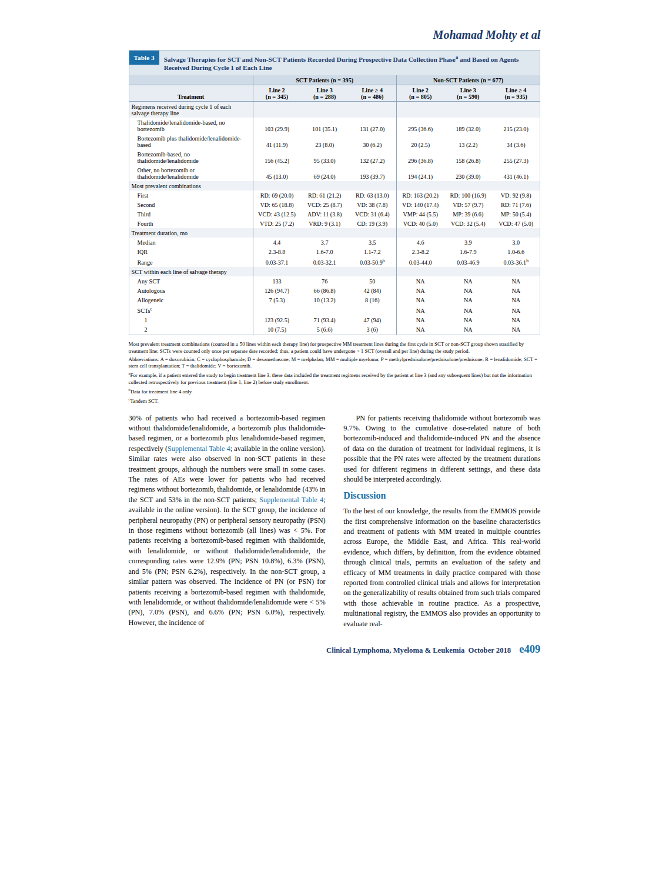Mohamad Mohty et al
Table 3
Salvage Therapies for SCT and Non-SCT Patients Recorded During Prospective Data Collection Phasea and Based on Agents Received During Cycle 1 of Each Line
| | SCT Patients (n = 395) | Non-SCT Patients (n = 677) |
| --- | --- | --- |
| Treatment | Line 2 (n = 345) | Line 3 (n = 288) | Line ≥ 4 (n = 486) | Line 2 (n = 805) | Line 3 (n = 590) | Line ≥ 4 (n = 935) |
| Regimens received during cycle 1 of each salvage therapy line | | | | | | |
| Thalidomide/lenalidomide-based, no bortezomib | 103 (29.9) | 101 (35.1) | 131 (27.0) | 295 (36.6) | 189 (32.0) | 215 (23.0) |
| Bortezomib plus thalidomide/lenalidomide-based | 41 (11.9) | 23 (8.0) | 30 (6.2) | 20 (2.5) | 13 (2.2) | 34 (3.6) |
| Bortezomib-based, no thalidomide/lenalidomide | 156 (45.2) | 95 (33.0) | 132 (27.2) | 296 (36.8) | 158 (26.8) | 255 (27.3) |
| Other, no bortezomib or thalidomide/lenalidomide | 45 (13.0) | 69 (24.0) | 193 (39.7) | 194 (24.1) | 230 (39.0) | 431 (46.1) |
| Most prevalent combinations | | | | | | |
| First | RD: 69 (20.0) | RD: 61 (21.2) | RD: 63 (13.0) | RD: 163 (20.2) | RD: 100 (16.9) | VD: 92 (9.8) |
| Second | VD: 65 (18.8) | VCD: 25 (8.7) | VD: 38 (7.8) | VD: 140 (17.4) | VD: 57 (9.7) | RD: 71 (7.6) |
| Third | VCD: 43 (12.5) | ADV: 11 (3.8) | VCD: 31 (6.4) | VMP: 44 (5.5) | MP: 39 (6.6) | MP: 50 (5.4) |
| Fourth | VTD: 25 (7.2) | VRD: 9 (3.1) | CD: 19 (3.9) | VCD: 40 (5.0) | VCD: 32 (5.4) | VCD: 47 (5.0) |
| Treatment duration, mo | | | | | | |
| Median | 4.4 | 3.7 | 3.5 | 4.6 | 3.9 | 3.0 |
| IQR | 2.3-8.8 | 1.6-7.0 | 1.1-7.2 | 2.3-8.2 | 1.6-7.9 | 1.0-6.6 |
| Range | 0.03-37.1 | 0.03-32.1 | 0.03-50.9 b | 0.03-44.0 | 0.03-46.9 | 0.03-36.1 b |
| SCT within each line of salvage therapy | | | | | | |
| Any SCT | 133 | 76 | 50 | NA | NA | NA |
| Autologous | 126 (94.7) | 66 (86.8) | 42 (84) | NA | NA | NA |
| Allogeneic | 7 (5.3) | 10 (13.2) | 8 (16) | NA | NA | NA |
| SCTs c | | | | NA | NA | NA |
| 1 | 123 (92.5) | 71 (93.4) | 47 (94) | NA | NA | NA |
| 2 | 10 (7.5) | 5 (6.6) | 3 (6) | NA | NA | NA |
Most prevalent treatment combinations (counted in ≥ 50 lines within each therapy line) for prospective MM treatment lines during the first cycle in SCT or non-SCT group shown stratified by treatment line; SCTs were counted only once per separate date recorded; thus, a patient could have undergone > 1 SCT (overall and per line) during the study period.
Abbreviations: A = doxorubicin; C = cyclophosphamide; D = dexamethasone; M = melphalan; MM = multiple myeloma; P = methylprednisolone/prednisolone/prednisone; R = lenalidomide; SCT = stem cell transplantation; T = thalidomide; V = bortezomib.
aFor example, if a patient entered the study to begin treatment line 3, these data included the treatment regimens received by the patient at line 3 (and any subsequent lines) but not the information collected retrospectively for previous treatment (line 1, line 2) before study enrollment.
bData for treatment line 4 only.
cTandem SCT.
30% of patients who had received a bortezomib-based regimen without thalidomide/lenalidomide, a bortezomib plus thalidomide-based regimen, or a bortezomib plus lenalidomide-based regimen, respectively (Supplemental Table 4; available in the online version). Similar rates were also observed in non-SCT patients in these treatment groups, although the numbers were small in some cases. The rates of AEs were lower for patients who had received regimens without bortezomib, thalidomide, or lenalidomide (43% in the SCT and 53% in the non-SCT patients; Supplemental Table 4; available in the online version). In the SCT group, the incidence of peripheral neuropathy (PN) or peripheral sensory neuropathy (PSN) in those regimens without bortezomib (all lines) was < 5%. For patients receiving a bortezomib-based regimen with thalidomide, with lenalidomide, or without thalidomide/lenalidomide, the corresponding rates were 12.9% (PN; PSN 10.8%), 6.3% (PSN), and 5% (PN; PSN 6.2%), respectively. In the non-SCT group, a similar pattern was observed. The incidence of PN (or PSN) for patients receiving a bortezomib-based regimen with thalidomide, with lenalidomide, or without thalidomide/lenalidomide were < 5% (PN), 7.0% (PSN), and 6.6% (PN; PSN 6.0%), respectively. However, the incidence of
PN for patients receiving thalidomide without bortezomib was 9.7%. Owing to the cumulative dose-related nature of both bortezomib-induced and thalidomide-induced PN and the absence of data on the duration of treatment for individual regimens, it is possible that the PN rates were affected by the treatment durations used for different regimens in different settings, and these data should be interpreted accordingly.
Discussion
To the best of our knowledge, the results from the EMMOS provide the first comprehensive information on the baseline characteristics and treatment of patients with MM treated in multiple countries across Europe, the Middle East, and Africa. This real-world evidence, which differs, by definition, from the evidence obtained through clinical trials, permits an evaluation of the safety and efficacy of MM treatments in daily practice compared with those reported from controlled clinical trials and allows for interpretation on the generalizability of results obtained from such trials compared with those achievable in routine practice. As a prospective, multinational registry, the EMMOS also provides an opportunity to evaluate real-
Clinical Lymphoma, Myeloma & Leukemia October 2018
e409